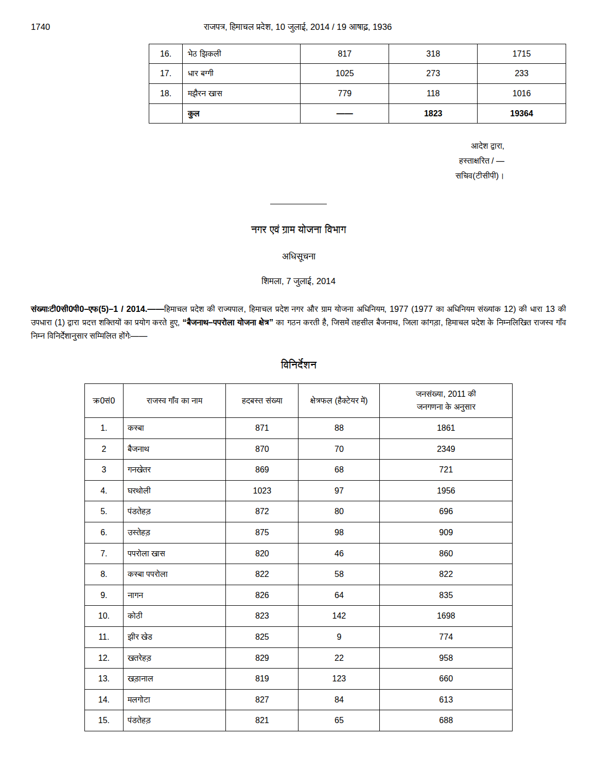1740
राजपत्र, हिमाचल प्रदेश, 10 जुलाई, 2014 / 19 आषाढ़, 1936
| 16. | भेठ झिकली | 817 | 318 | 1715 |
| 17. | धार बग्गी | 1025 | 273 | 233 |
| 18. | मझैरन खास | 779 | 118 | 1016 |
| | कुल | —— | 1823 | 19364 |
आदेश द्वारा,
हस्ताक्षरित / —
सचिव(टीसीपी)।
नगर एवं ग्राम योजना विभाग
अधिसूचना
शिमला, 7 जुलाई, 2014
संख्याःटी0सी0पी0–एफ(5)–1 / 2014.——हिमाचल प्रदेश की राज्यपाल, हिमाचल प्रदेश नगर और ग्राम योजना अधिनियम, 1977 (1977 का अधिनियम संख्यांक 12) की धारा 13 की उपधारा (1) द्वारा प्रदत्त शक्तियों का प्रयोग करते हुए, “बैजनाथ–पपरोला योजना क्षेत्र” का गठन करती है, जिसमें तहसील बैजनाथ, जिला कांगड़ा, हिमाचल प्रदेश के निम्नलिखित राजस्व गाँव निम्न विनिर्देशानुसार सम्मिलित होंगेः——
विनिर्देशन
| क्र0सं0 | राजस्व गाँव का नाम | हदबस्त संख्या | क्षेत्रफल (हैक्टेयर में) | जनसंख्या, 2011 की जनगणना के अनुसार |
| --- | --- | --- | --- | --- |
| 1. | कस्बा | 871 | 88 | 1861 |
| 2 | बैजनाथ | 870 | 70 | 2349 |
| 3 | गनखेतर | 869 | 68 | 721 |
| 4. | घरथोली | 1023 | 97 | 1956 |
| 5. | पंडतेहड़ | 872 | 80 | 696 |
| 6. | उस्तेहड़ | 875 | 98 | 909 |
| 7. | पपरोला खास | 820 | 46 | 860 |
| 8. | कस्बा पपरोला | 822 | 58 | 822 |
| 9. | नागन | 826 | 64 | 835 |
| 10. | कोठी | 823 | 142 | 1698 |
| 11. | झीर खेड | 825 | 9 | 774 |
| 12. | खतरेहड़ | 829 | 22 | 958 |
| 13. | खड़ानाल | 819 | 123 | 660 |
| 14. | मलगोटा | 827 | 84 | 613 |
| 15. | पंडतेहड़ | 821 | 65 | 688 |